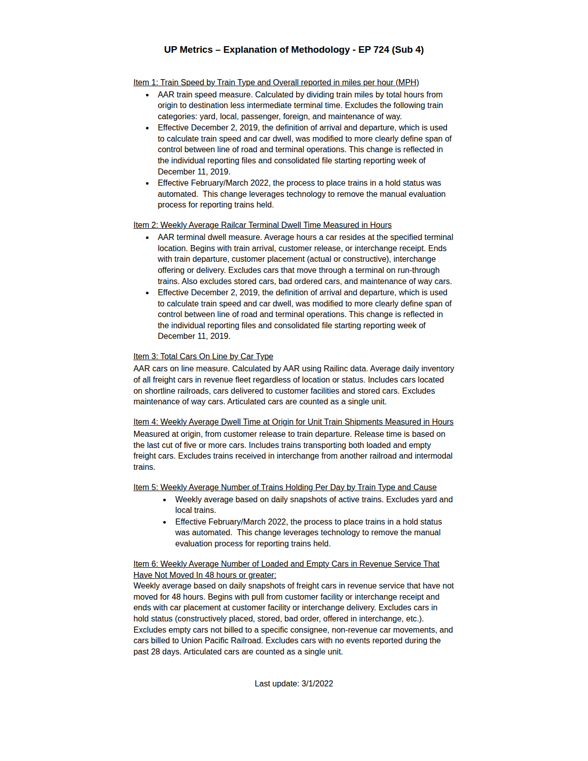UP Metrics – Explanation of Methodology - EP 724 (Sub 4)
Item 1: Train Speed by Train Type and Overall reported in miles per hour (MPH)
AAR train speed measure. Calculated by dividing train miles by total hours from origin to destination less intermediate terminal time. Excludes the following train categories: yard, local, passenger, foreign, and maintenance of way.
Effective December 2, 2019, the definition of arrival and departure, which is used to calculate train speed and car dwell, was modified to more clearly define span of control between line of road and terminal operations. This change is reflected in the individual reporting files and consolidated file starting reporting week of December 11, 2019.
Effective February/March 2022, the process to place trains in a hold status was automated. This change leverages technology to remove the manual evaluation process for reporting trains held.
Item 2: Weekly Average Railcar Terminal Dwell Time Measured in Hours
AAR terminal dwell measure. Average hours a car resides at the specified terminal location. Begins with train arrival, customer release, or interchange receipt. Ends with train departure, customer placement (actual or constructive), interchange offering or delivery. Excludes cars that move through a terminal on run-through trains. Also excludes stored cars, bad ordered cars, and maintenance of way cars.
Effective December 2, 2019, the definition of arrival and departure, which is used to calculate train speed and car dwell, was modified to more clearly define span of control between line of road and terminal operations. This change is reflected in the individual reporting files and consolidated file starting reporting week of December 11, 2019.
Item 3: Total Cars On Line by Car Type
AAR cars on line measure. Calculated by AAR using Railinc data. Average daily inventory of all freight cars in revenue fleet regardless of location or status. Includes cars located on shortline railroads, cars delivered to customer facilities and stored cars. Excludes maintenance of way cars. Articulated cars are counted as a single unit.
Item 4: Weekly Average Dwell Time at Origin for Unit Train Shipments Measured in Hours
Measured at origin, from customer release to train departure. Release time is based on the last cut of five or more cars. Includes trains transporting both loaded and empty freight cars. Excludes trains received in interchange from another railroad and intermodal trains.
Item 5: Weekly Average Number of Trains Holding Per Day by Train Type and Cause
Weekly average based on daily snapshots of active trains. Excludes yard and local trains.
Effective February/March 2022, the process to place trains in a hold status was automated. This change leverages technology to remove the manual evaluation process for reporting trains held.
Item 6: Weekly Average Number of Loaded and Empty Cars in Revenue Service That Have Not Moved In 48 hours or greater:
Weekly average based on daily snapshots of freight cars in revenue service that have not moved for 48 hours. Begins with pull from customer facility or interchange receipt and ends with car placement at customer facility or interchange delivery. Excludes cars in hold status (constructively placed, stored, bad order, offered in interchange, etc.). Excludes empty cars not billed to a specific consignee, non-revenue car movements, and cars billed to Union Pacific Railroad. Excludes cars with no events reported during the past 28 days. Articulated cars are counted as a single unit.
Last update: 3/1/2022